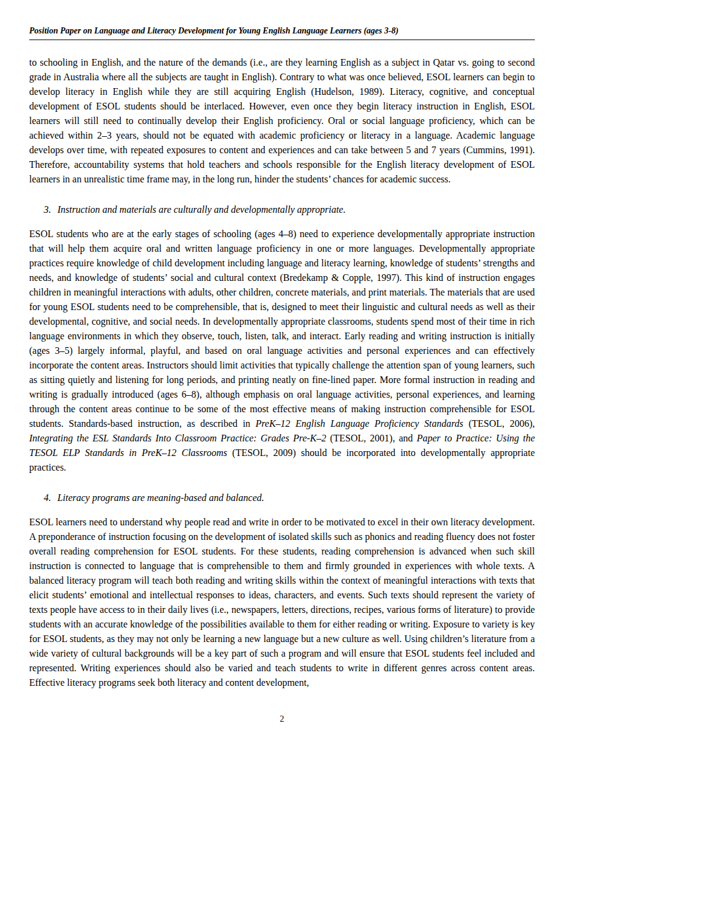Position Paper on Language and Literacy Development for Young English Language Learners (ages 3-8)
to schooling in English, and the nature of the demands (i.e., are they learning English as a subject in Qatar vs. going to second grade in Australia where all the subjects are taught in English). Contrary to what was once believed, ESOL learners can begin to develop literacy in English while they are still acquiring English (Hudelson, 1989). Literacy, cognitive, and conceptual development of ESOL students should be interlaced. However, even once they begin literacy instruction in English, ESOL learners will still need to continually develop their English proficiency. Oral or social language proficiency, which can be achieved within 2–3 years, should not be equated with academic proficiency or literacy in a language. Academic language develops over time, with repeated exposures to content and experiences and can take between 5 and 7 years (Cummins, 1991). Therefore, accountability systems that hold teachers and schools responsible for the English literacy development of ESOL learners in an unrealistic time frame may, in the long run, hinder the students’ chances for academic success.
3. Instruction and materials are culturally and developmentally appropriate.
ESOL students who are at the early stages of schooling (ages 4–8) need to experience developmentally appropriate instruction that will help them acquire oral and written language proficiency in one or more languages. Developmentally appropriate practices require knowledge of child development including language and literacy learning, knowledge of students’ strengths and needs, and knowledge of students’ social and cultural context (Bredekamp & Copple, 1997). This kind of instruction engages children in meaningful interactions with adults, other children, concrete materials, and print materials. The materials that are used for young ESOL students need to be comprehensible, that is, designed to meet their linguistic and cultural needs as well as their developmental, cognitive, and social needs. In developmentally appropriate classrooms, students spend most of their time in rich language environments in which they observe, touch, listen, talk, and interact. Early reading and writing instruction is initially (ages 3–5) largely informal, playful, and based on oral language activities and personal experiences and can effectively incorporate the content areas. Instructors should limit activities that typically challenge the attention span of young learners, such as sitting quietly and listening for long periods, and printing neatly on fine-lined paper. More formal instruction in reading and writing is gradually introduced (ages 6–8), although emphasis on oral language activities, personal experiences, and learning through the content areas continue to be some of the most effective means of making instruction comprehensible for ESOL students. Standards-based instruction, as described in PreK–12 English Language Proficiency Standards (TESOL, 2006), Integrating the ESL Standards Into Classroom Practice: Grades Pre-K–2 (TESOL, 2001), and Paper to Practice: Using the TESOL ELP Standards in PreK–12 Classrooms (TESOL, 2009) should be incorporated into developmentally appropriate practices.
4. Literacy programs are meaning-based and balanced.
ESOL learners need to understand why people read and write in order to be motivated to excel in their own literacy development. A preponderance of instruction focusing on the development of isolated skills such as phonics and reading fluency does not foster overall reading comprehension for ESOL students. For these students, reading comprehension is advanced when such skill instruction is connected to language that is comprehensible to them and firmly grounded in experiences with whole texts. A balanced literacy program will teach both reading and writing skills within the context of meaningful interactions with texts that elicit students’ emotional and intellectual responses to ideas, characters, and events. Such texts should represent the variety of texts people have access to in their daily lives (i.e., newspapers, letters, directions, recipes, various forms of literature) to provide students with an accurate knowledge of the possibilities available to them for either reading or writing. Exposure to variety is key for ESOL students, as they may not only be learning a new language but a new culture as well. Using children’s literature from a wide variety of cultural backgrounds will be a key part of such a program and will ensure that ESOL students feel included and represented. Writing experiences should also be varied and teach students to write in different genres across content areas. Effective literacy programs seek both literacy and content development,
2